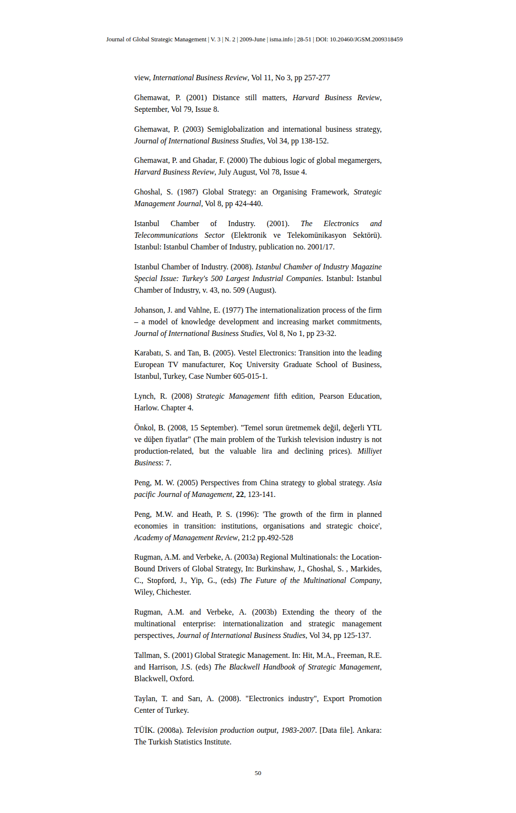Journal of Global Strategic Management | V. 3 | N. 2 | 2009-June | isma.info | 28-51 | DOI: 10.20460/JGSM.2009318459
view, International Business Review, Vol 11, No 3, pp 257-277
Ghemawat, P. (2001) Distance still matters, Harvard Business Review, September, Vol 79, Issue 8.
Ghemawat, P. (2003) Semiglobalization and international business strategy, Journal of International Business Studies, Vol 34, pp 138-152.
Ghemawat, P. and Ghadar, F. (2000) The dubious logic of global megamergers, Harvard Business Review, July August, Vol 78, Issue 4.
Ghoshal, S. (1987) Global Strategy: an Organising Framework, Strategic Management Journal, Vol 8, pp 424-440.
Istanbul Chamber of Industry. (2001). The Electronics and Telecommunications Sector (Elektronik ve Telekomünikasyon Sektörü). Istanbul: Istanbul Chamber of Industry, publication no. 2001/17.
Istanbul Chamber of Industry. (2008). Istanbul Chamber of Industry Magazine Special Issue: Turkey's 500 Largest Industrial Companies. Istanbul: Istanbul Chamber of Industry, v. 43, no. 509 (August).
Johanson, J. and Vahlne, E. (1977) The internationalization process of the firm – a model of knowledge development and increasing market commitments, Journal of International Business Studies, Vol 8, No 1, pp 23-32.
Karabatı, S. and Tan, B. (2005). Vestel Electronics: Transition into the leading European TV manufacturer, Koç University Graduate School of Business, Istanbul, Turkey, Case Number 605-015-1.
Lynch, R. (2008) Strategic Management fifth edition, Pearson Education, Harlow. Chapter 4.
Önkol, B. (2008, 15 September). "Temel sorun üretmemek değil, değerli YTL ve düþen fiyatlar" (The main problem of the Turkish television industry is not production-related, but the valuable lira and declining prices). Milliyet Business: 7.
Peng, M. W. (2005) Perspectives from China strategy to global strategy. Asia pacific Journal of Management, 22, 123-141.
Peng, M.W. and Heath, P. S. (1996): 'The growth of the firm in planned economies in transition: institutions, organisations and strategic choice', Academy of Management Review, 21:2 pp.492-528
Rugman, A.M. and Verbeke, A. (2003a) Regional Multinationals: the Location-Bound Drivers of Global Strategy, In: Burkinshaw, J., Ghoshal, S. , Markides, C., Stopford, J., Yip, G., (eds) The Future of the Multinational Company, Wiley, Chichester.
Rugman, A.M. and Verbeke, A. (2003b) Extending the theory of the multinational enterprise: internationalization and strategic management perspectives, Journal of International Business Studies, Vol 34, pp 125-137.
Tallman, S. (2001) Global Strategic Management. In: Hit, M.A., Freeman, R.E. and Harrison, J.S. (eds) The Blackwell Handbook of Strategic Management, Blackwell, Oxford.
Taylan, T. and Sarı, A. (2008). "Electronics industry", Export Promotion Center of Turkey.
TÜİK. (2008a). Television production output, 1983-2007. [Data file]. Ankara: The Turkish Statistics Institute.
50